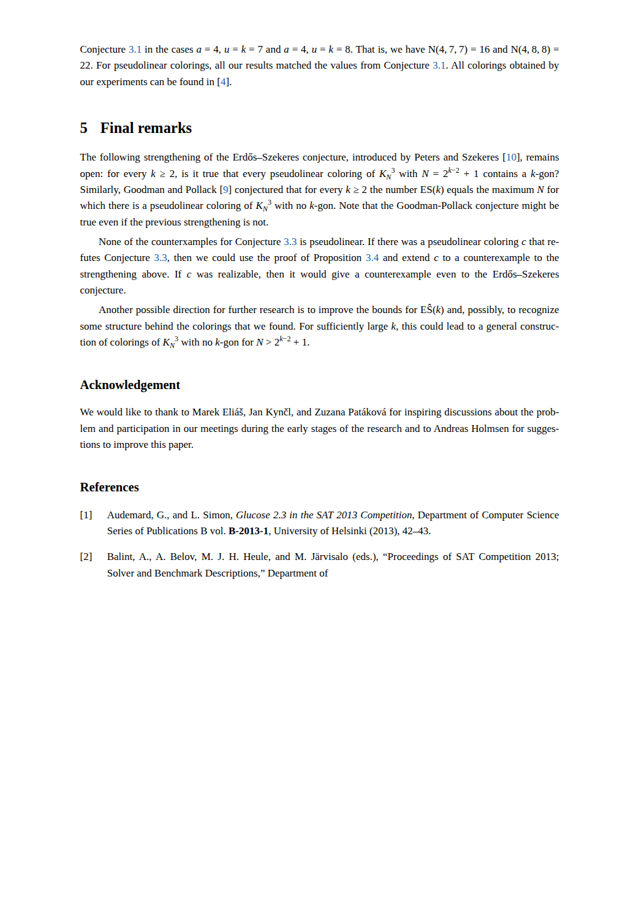Conjecture 3.1 in the cases a = 4, u = k = 7 and a = 4, u = k = 8. That is, we have N(4, 7, 7) = 16 and N(4, 8, 8) = 22. For pseudolinear colorings, all our results matched the values from Conjecture 3.1. All colorings obtained by our experiments can be found in [4].
5 Final remarks
The following strengthening of the Erdős–Szekeres conjecture, introduced by Peters and Szekeres [10], remains open: for every k ≥ 2, is it true that every pseudolinear coloring of KN3 with N = 2k−2 + 1 contains a k-gon? Similarly, Goodman and Pollack [9] conjectured that for every k ≥ 2 the number ES(k) equals the maximum N for which there is a pseudolinear coloring of KN3 with no k-gon. Note that the Goodman-Pollack conjecture might be true even if the previous strengthening is not.
None of the counterxamples for Conjecture 3.3 is pseudolinear. If there was a pseudolinear coloring c that refutes Conjecture 3.3, then we could use the proof of Proposition 3.4 and extend c to a counterexample to the strengthening above. If c was realizable, then it would give a counterexample even to the Erdős–Szekeres conjecture.
Another possible direction for further research is to improve the bounds for EŜ(k) and, possibly, to recognize some structure behind the colorings that we found. For sufficiently large k, this could lead to a general construction of colorings of KN3 with no k-gon for N > 2k−2 + 1.
Acknowledgement
We would like to thank to Marek Eliáš, Jan Kynčl, and Zuzana Patáková for inspiring discussions about the problem and participation in our meetings during the early stages of the research and to Andreas Holmsen for suggestions to improve this paper.
References
[1] Audemard, G., and L. Simon, Glucose 2.3 in the SAT 2013 Competition, Department of Computer Science Series of Publications B vol. B-2013-1, University of Helsinki (2013), 42–43.
[2] Balint, A., A. Belov, M. J. H. Heule, and M. Järvisalo (eds.), “Proceedings of SAT Competition 2013; Solver and Benchmark Descriptions,” Department of